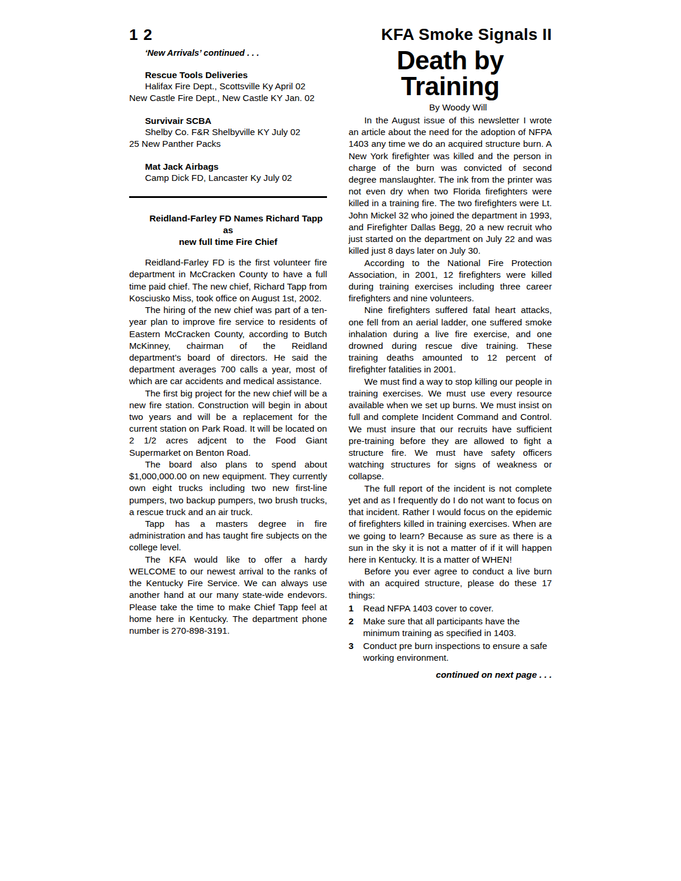1 2
KFA Smoke Signals II
‘New Arrivals’ continued . . .
Rescue Tools Deliveries
Halifax Fire Dept., Scottsville Ky April 02
New Castle Fire Dept., New Castle KY Jan. 02
Survivair SCBA
Shelby Co. F&R Shelbyville KY July 02
25 New Panther Packs
Mat Jack Airbags
Camp Dick FD, Lancaster Ky July 02
Reidland-Farley FD Names Richard Tapp as
new full time Fire Chief
Reidland-Farley FD is the first volunteer fire department in McCracken County to have a full time paid chief. The new chief, Richard Tapp from Kosciusko Miss, took office on August 1st, 2002.
The hiring of the new chief was part of a ten-year plan to improve fire service to residents of Eastern McCracken County, according to Butch McKinney, chairman of the Reidland department’s board of directors. He said the department averages 700 calls a year, most of which are car accidents and medical assistance.
The first big project for the new chief will be a new fire station. Construction will begin in about two years and will be a replacement for the current station on Park Road. It will be located on 2 1/2 acres adjcent to the Food Giant Supermarket on Benton Road.
The board also plans to spend about $1,000,000.00 on new equipment. They currently own eight trucks including two new first-line pumpers, two backup pumpers, two brush trucks, a rescue truck and an air truck.
Tapp has a masters degree in fire administration and has taught fire subjects on the college level.
The KFA would like to offer a hardy WELCOME to our newest arrival to the ranks of the Kentucky Fire Service. We can always use another hand at our many state-wide endevors. Please take the time to make Chief Tapp feel at home here in Kentucky. The department phone number is 270-898-3191.
Death by Training
By Woody Will
In the August issue of this newsletter I wrote an article about the need for the adoption of NFPA 1403 any time we do an acquired structure burn. A New York firefighter was killed and the person in charge of the burn was convicted of second degree manslaughter. The ink from the printer was not even dry when two Florida firefighters were killed in a training fire. The two firefighters were Lt. John Mickel 32 who joined the department in 1993, and Firefighter Dallas Begg, 20 a new recruit who just started on the department on July 22 and was killed just 8 days later on July 30.
According to the National Fire Protection Association, in 2001, 12 firefighters were killed during training exercises including three career firefighters and nine volunteers.
Nine firefighters suffered fatal heart attacks, one fell from an aerial ladder, one suffered smoke inhalation during a live fire exercise, and one drowned during rescue dive training. These training deaths amounted to 12 percent of firefighter fatalities in 2001.
We must find a way to stop killing our people in training exercises. We must use every resource available when we set up burns. We must insist on full and complete Incident Command and Control. We must insure that our recruits have sufficient pre-training before they are allowed to fight a structure fire. We must have safety officers watching structures for signs of weakness or collapse.
The full report of the incident is not complete yet and as I frequently do I do not want to focus on that incident. Rather I would focus on the epidemic of firefighters killed in training exercises. When are we going to learn? Because as sure as there is a sun in the sky it is not a matter of if it will happen here in Kentucky. It is a matter of WHEN!
Before you ever agree to conduct a live burn with an acquired structure, please do these 17 things:
1 Read NFPA 1403 cover to cover.
2 Make sure that all participants have the minimum training as specified in 1403.
3 Conduct pre burn inspections to ensure a safe working environment.
continued on next page . . .